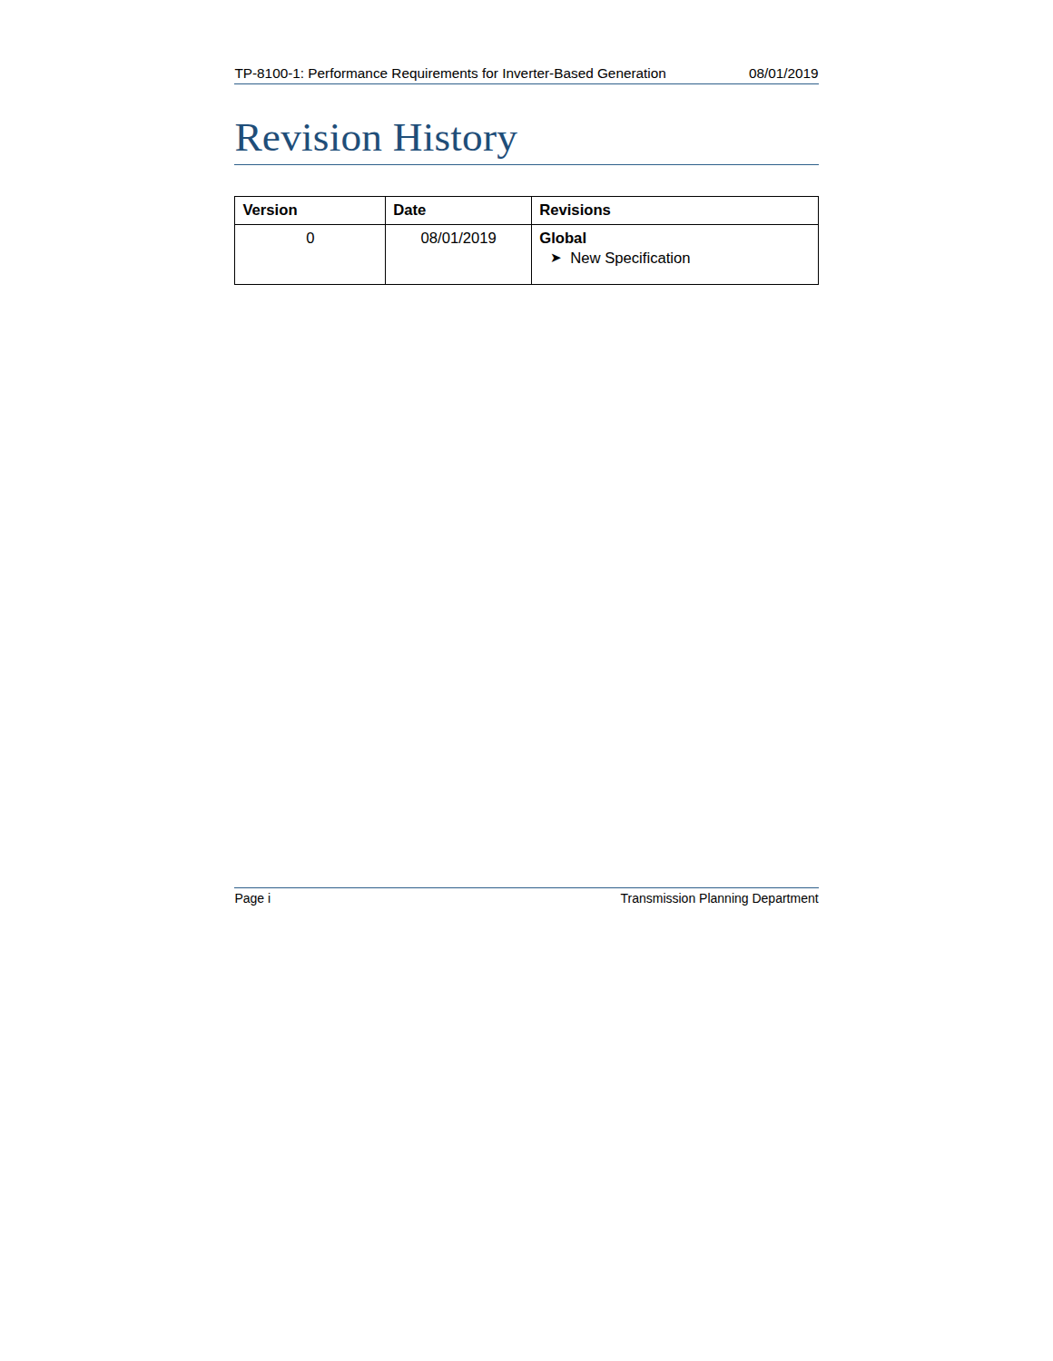TP-8100-1: Performance Requirements for Inverter-Based Generation 08/01/2019
Revision History
| Version | Date | Revisions |
| --- | --- | --- |
| 0 | 08/01/2019 | Global New Specification |
Page i Transmission Planning Department